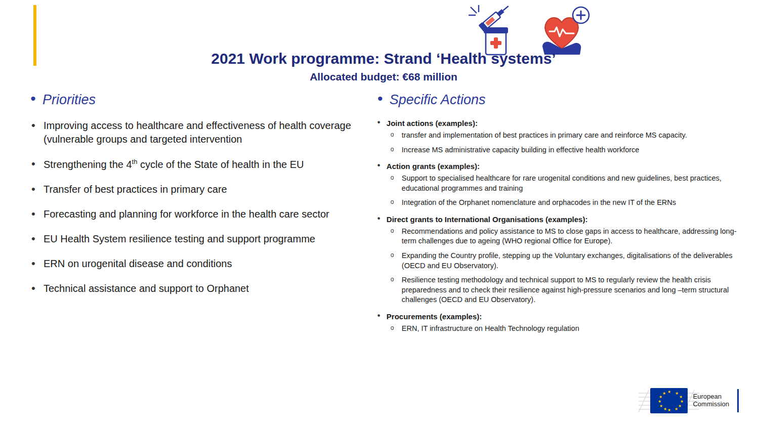2021 Work programme: Strand ‘Health systems’
Allocated budget: €68 million
Priorities
Improving access to healthcare and effectiveness of health coverage (vulnerable groups and targeted intervention
Strengthening the 4th cycle of the State of health in the EU
Transfer of best practices in primary care
Forecasting and planning for workforce in the health care sector
EU Health System resilience testing and support programme
ERN on urogenital disease and conditions
Technical assistance and support to Orphanet
Specific Actions
Joint actions (examples):
transfer and implementation of best practices in primary care and reinforce MS capacity.
Increase MS administrative capacity building in effective health workforce
Action grants (examples):
Support to specialised healthcare for rare urogenital conditions and new guidelines, best practices, educational programmes and training
Integration of the Orphanet nomenclature and orphacodes in the new IT of the ERNs
Direct grants to International Organisations (examples):
Recommendations and policy assistance to MS to close gaps in access to healthcare, addressing long-term challenges due to ageing (WHO regional Office for Europe).
Expanding the Country profile, stepping up the Voluntary exchanges, digitalisations of the deliverables (OECD and EU Observatory).
Resilience testing methodology and technical support to MS to regularly review the health crisis preparedness and to check their resilience against high-pressure scenarios and long –term structural challenges (OECD and EU Observatory).
Procurements (examples):
ERN, IT infrastructure on Health Technology regulation
★ ★ ★ ★ ★ ★ ★ ★ ★ ★ ★ ★
European
Commission